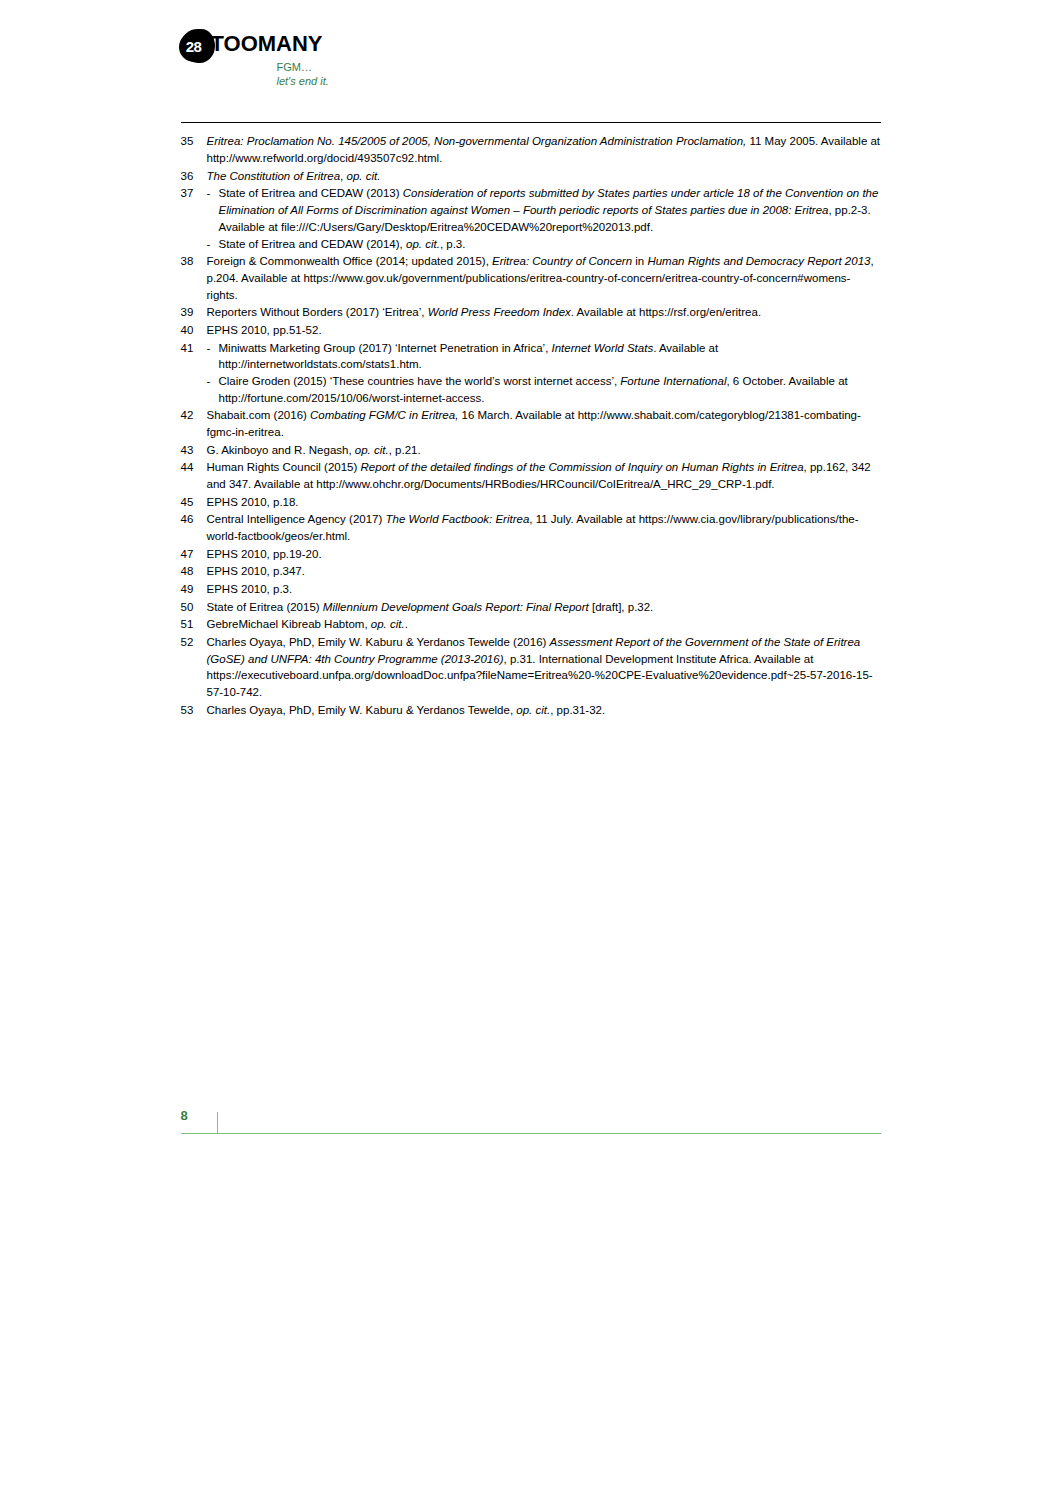28 TOOMANY FGM…
let's end it.
35 Eritrea: Proclamation No. 145/2005 of 2005, Non-governmental Organization Administration Proclamation, 11 May 2005. Available at http://www.refworld.org/docid/493507c92.html.
36 The Constitution of Eritrea, op. cit.
37
- State of Eritrea and CEDAW (2013) Consideration of reports submitted by States parties under article 18 of the Convention on the Elimination of All Forms of Discrimination against Women – Fourth periodic reports of States parties due in 2008: Eritrea, pp.2-3. Available at file:///C:/Users/Gary/Desktop/Eritrea%20CEDAW%20report%202013.pdf.
- State of Eritrea and CEDAW (2014), op. cit., p.3.
38 Foreign & Commonwealth Office (2014; updated 2015), Eritrea: Country of Concern in Human Rights and Democracy Report 2013, p.204. Available at https://www.gov.uk/government/publications/eritrea-country-of-concern/eritrea-country-of-concern#womens-rights.
39 Reporters Without Borders (2017) ‘Eritrea’, World Press Freedom Index. Available at https://rsf.org/en/eritrea.
40 EPHS 2010, pp.51-52.
41
- Miniwatts Marketing Group (2017) ‘Internet Penetration in Africa’, Internet World Stats. Available at http://internetworldstats.com/stats1.htm.
- Claire Groden (2015) ‘These countries have the world’s worst internet access’, Fortune International, 6 October. Available at http://fortune.com/2015/10/06/worst-internet-access.
42 Shabait.com (2016) Combating FGM/C in Eritrea, 16 March. Available at http://www.shabait.com/categoryblog/21381-combating-fgmc-in-eritrea.
43 G. Akinboyo and R. Negash, op. cit., p.21.
44 Human Rights Council (2015) Report of the detailed findings of the Commission of Inquiry on Human Rights in Eritrea, pp.162, 342 and 347. Available at http://www.ohchr.org/Documents/HRBodies/HRCouncil/CoIEritrea/A_HRC_29_CRP-1.pdf.
45 EPHS 2010, p.18.
46 Central Intelligence Agency (2017) The World Factbook: Eritrea, 11 July. Available at https://www.cia.gov/library/publications/the-world-factbook/geos/er.html.
47 EPHS 2010, pp.19-20.
48 EPHS 2010, p.347.
49 EPHS 2010, p.3.
50 State of Eritrea (2015) Millennium Development Goals Report: Final Report [draft], p.32.
51 GebreMichael Kibreab Habtom, op. cit..
52 Charles Oyaya, PhD, Emily W. Kaburu & Yerdanos Tewelde (2016) Assessment Report of the Government of the State of Eritrea (GoSE) and UNFPA: 4th Country Programme (2013-2016), p.31. International Development Institute Africa. Available at https://executiveboard.unfpa.org/downloadDoc.unfpa?fileName=Eritrea%20-%20CPE-Evaluative%20evidence.pdf~25-57-2016-15-57-10-742.
53 Charles Oyaya, PhD, Emily W. Kaburu & Yerdanos Tewelde, op. cit., pp.31-32.
8